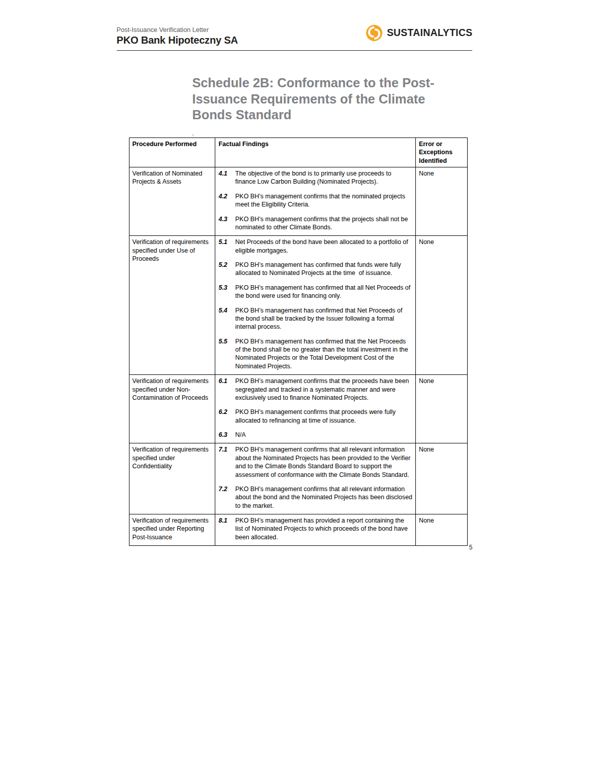Post-Issuance Verification Letter
PKO Bank Hipoteczny SA
SUSTAINALYTICS
Schedule 2B: Conformance to the Post-Issuance Requirements of the Climate Bonds Standard
.
| Procedure Performed | Factual Findings | Error or Exceptions Identified |
| --- | --- | --- |
| Verification of Nominated Projects & Assets | 4.1 The objective of the bond is to primarily use proceeds to finance Low Carbon Building (Nominated Projects). 4.2 PKO BH’s management confirms that the nominated projects meet the Eligibility Criteria. 4.3 PKO BH’s management confirms that the projects shall not be nominated to other Climate Bonds. | None |
| Verification of requirements specified under Use of Proceeds | 5.1 Net Proceeds of the bond have been allocated to a portfolio of eligible mortgages. 5.2 PKO BH’s management has confirmed that funds were fully allocated to Nominated Projects at the time of issuance. 5.3 PKO BH’s management has confirmed that all Net Proceeds of the bond were used for financing only. 5.4 PKO BH’s management has confirmed that Net Proceeds of the bond shall be tracked by the Issuer following a formal internal process. 5.5 PKO BH’s management has confirmed that the Net Proceeds of the bond shall be no greater than the total investment in the Nominated Projects or the Total Development Cost of the Nominated Projects. | None |
| Verification of requirements specified under Non-Contamination of Proceeds | 6.1 PKO BH’s management confirms that the proceeds have been segregated and tracked in a systematic manner and were exclusively used to finance Nominated Projects. 6.2 PKO BH’s management confirms that proceeds were fully allocated to refinancing at time of issuance. 6.3 N/A | None |
| Verification of requirements specified under Confidentiality | 7.1 PKO BH’s management confirms that all relevant information about the Nominated Projects has been provided to the Verifier and to the Climate Bonds Standard Board to support the assessment of conformance with the Climate Bonds Standard. 7.2 PKO BH’s management confirms that all relevant information about the bond and the Nominated Projects has been disclosed to the market. | None |
| Verification of requirements specified under Reporting Post-Issuance | 8.1 PKO BH’s management has provided a report containing the list of Nominated Projects to which proceeds of the bond have been allocated. | None |
5